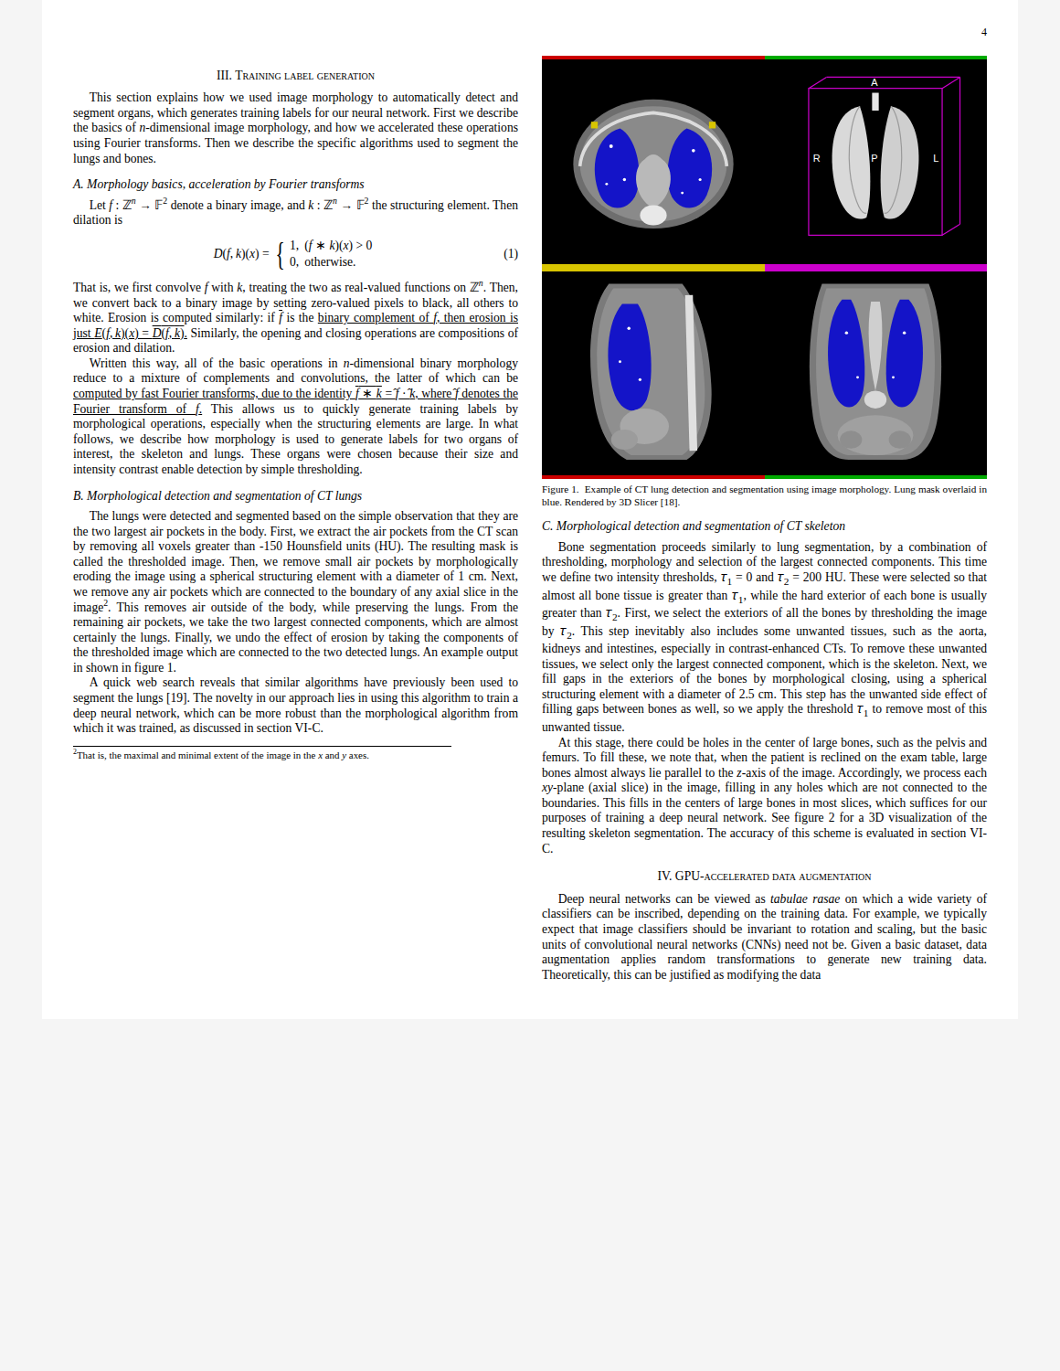4
III. Training label generation
This section explains how we used image morphology to automatically detect and segment organs, which generates training labels for our neural network. First we describe the basics of n-dimensional image morphology, and how we accelerated these operations using Fourier transforms. Then we describe the specific algorithms used to segment the lungs and bones.
A. Morphology basics, acceleration by Fourier transforms
Let f : ℤn → 𝔽2 denote a binary image, and k : ℤn → 𝔽2 the structuring element. Then dilation is
D(f, k)(x) = {
| 1, | ( f ∗ k )( x ) > 0 |
| 0, | otherwise. |
(1)
That is, we first convolve f with k, treating the two as real-valued functions on ℤn. Then, we convert back to a binary image by setting zero-valued pixels to black, all others to white. Erosion is computed similarly: if f is the binary complement of f, then erosion is just E(f, k)(x) = D(f, k). Similarly, the opening and closing operations are compositions of erosion and dilation.
Written this way, all of the basic operations in n-dimensional binary morphology reduce to a mixture of complements and convolutions, the latter of which can be computed by fast Fourier transforms, due to the identity f ∗ k = ̂f · ̂k, where ̂f denotes the Fourier transform of f. This allows us to quickly generate training labels by morphological operations, especially when the structuring elements are large. In what follows, we describe how morphology is used to generate labels for two organs of interest, the skeleton and lungs. These organs were chosen because their size and intensity contrast enable detection by simple thresholding.
B. Morphological detection and segmentation of CT lungs
The lungs were detected and segmented based on the simple observation that they are the two largest air pockets in the body. First, we extract the air pockets from the CT scan by removing all voxels greater than -150 Hounsfield units (HU). The resulting mask is called the thresholded image. Then, we remove small air pockets by morphologically eroding the image using a spherical structuring element with a diameter of 1 cm. Next, we remove any air pockets which are connected to the boundary of any axial slice in the image2. This removes air outside of the body, while preserving the lungs. From the remaining air pockets, we take the two largest connected components, which are almost certainly the lungs. Finally, we undo the effect of erosion by taking the components of the thresholded image which are connected to the two detected lungs. An example output in shown in figure 1.
A quick web search reveals that similar algorithms have previously been used to segment the lungs [19]. The novelty in our approach lies in using this algorithm to train a deep neural network, which can be more robust than the morphological algorithm from which it was trained, as discussed in section VI-C.
2That is, the maximal and minimal extent of the image in the x and y axes.
R L P A
Figure 1. Example of CT lung detection and segmentation using image morphology. Lung mask overlaid in blue. Rendered by 3D Slicer [18].
C. Morphological detection and segmentation of CT skeleton
Bone segmentation proceeds similarly to lung segmentation, by a combination of thresholding, morphology and selection of the largest connected components. This time we define two intensity thresholds, 𝜏1 = 0 and 𝜏2 = 200 HU. These were selected so that almost all bone tissue is greater than 𝜏1, while the hard exterior of each bone is usually greater than 𝜏2. First, we select the exteriors of all the bones by thresholding the image by 𝜏2. This step inevitably also includes some unwanted tissues, such as the aorta, kidneys and intestines, especially in contrast-enhanced CTs. To remove these unwanted tissues, we select only the largest connected component, which is the skeleton. Next, we fill gaps in the exteriors of the bones by morphological closing, using a spherical structuring element with a diameter of 2.5 cm. This step has the unwanted side effect of filling gaps between bones as well, so we apply the threshold 𝜏1 to remove most of this unwanted tissue.
At this stage, there could be holes in the center of large bones, such as the pelvis and femurs. To fill these, we note that, when the patient is reclined on the exam table, large bones almost always lie parallel to the z-axis of the image. Accordingly, we process each xy-plane (axial slice) in the image, filling in any holes which are not connected to the boundaries. This fills in the centers of large bones in most slices, which suffices for our purposes of training a deep neural network. See figure 2 for a 3D visualization of the resulting skeleton segmentation. The accuracy of this scheme is evaluated in section VI-C.
IV. GPU-accelerated data augmentation
Deep neural networks can be viewed as tabulae rasae on which a wide variety of classifiers can be inscribed, depending on the training data. For example, we typically expect that image classifiers should be invariant to rotation and scaling, but the basic units of convolutional neural networks (CNNs) need not be. Given a basic dataset, data augmentation applies random transformations to generate new training data. Theoretically, this can be justified as modifying the data